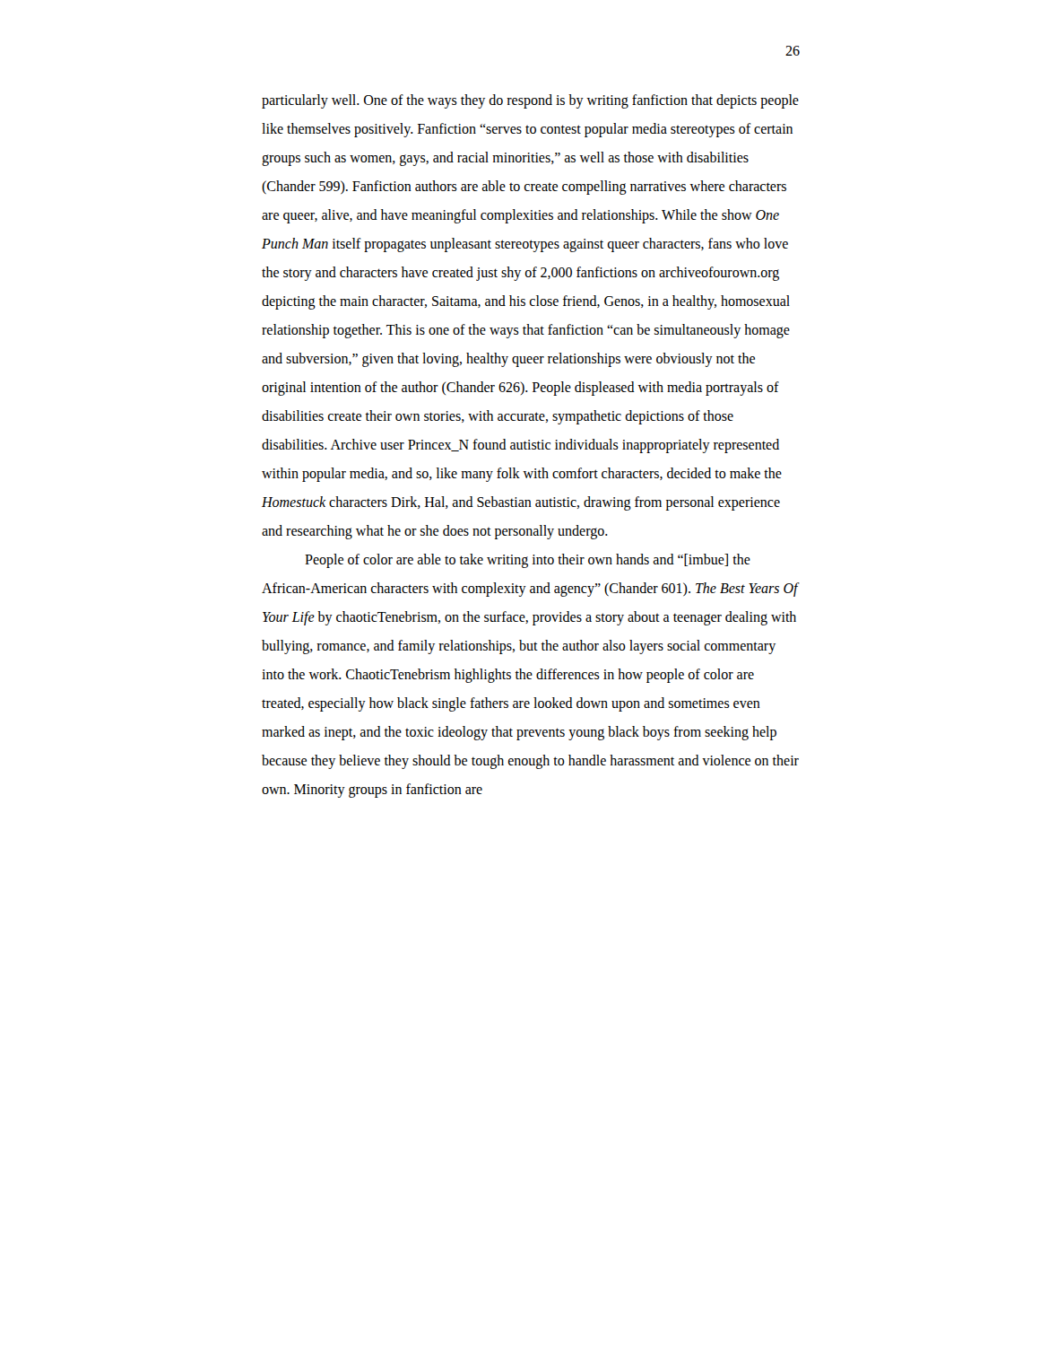26
particularly well. One of the ways they do respond is by writing fanfiction that depicts people like themselves positively. Fanfiction “serves to contest popular media stereotypes of certain groups such as women, gays, and racial minorities,” as well as those with disabilities (Chander 599). Fanfiction authors are able to create compelling narratives where characters are queer, alive, and have meaningful complexities and relationships. While the show One Punch Man itself propagates unpleasant stereotypes against queer characters, fans who love the story and characters have created just shy of 2,000 fanfictions on archiveofourown.org depicting the main character, Saitama, and his close friend, Genos, in a healthy, homosexual relationship together. This is one of the ways that fanfiction “can be simultaneously homage and subversion,” given that loving, healthy queer relationships were obviously not the original intention of the author (Chander 626). People displeased with media portrayals of disabilities create their own stories, with accurate, sympathetic depictions of those disabilities. Archive user Princex_N found autistic individuals inappropriately represented within popular media, and so, like many folk with comfort characters, decided to make the Homestuck characters Dirk, Hal, and Sebastian autistic, drawing from personal experience and researching what he or she does not personally undergo.
People of color are able to take writing into their own hands and “[imbue] the African-American characters with complexity and agency” (Chander 601). The Best Years Of Your Life by chaoticTenebrism, on the surface, provides a story about a teenager dealing with bullying, romance, and family relationships, but the author also layers social commentary into the work. ChaoticTenebrism highlights the differences in how people of color are treated, especially how black single fathers are looked down upon and sometimes even marked as inept, and the toxic ideology that prevents young black boys from seeking help because they believe they should be tough enough to handle harassment and violence on their own. Minority groups in fanfiction are